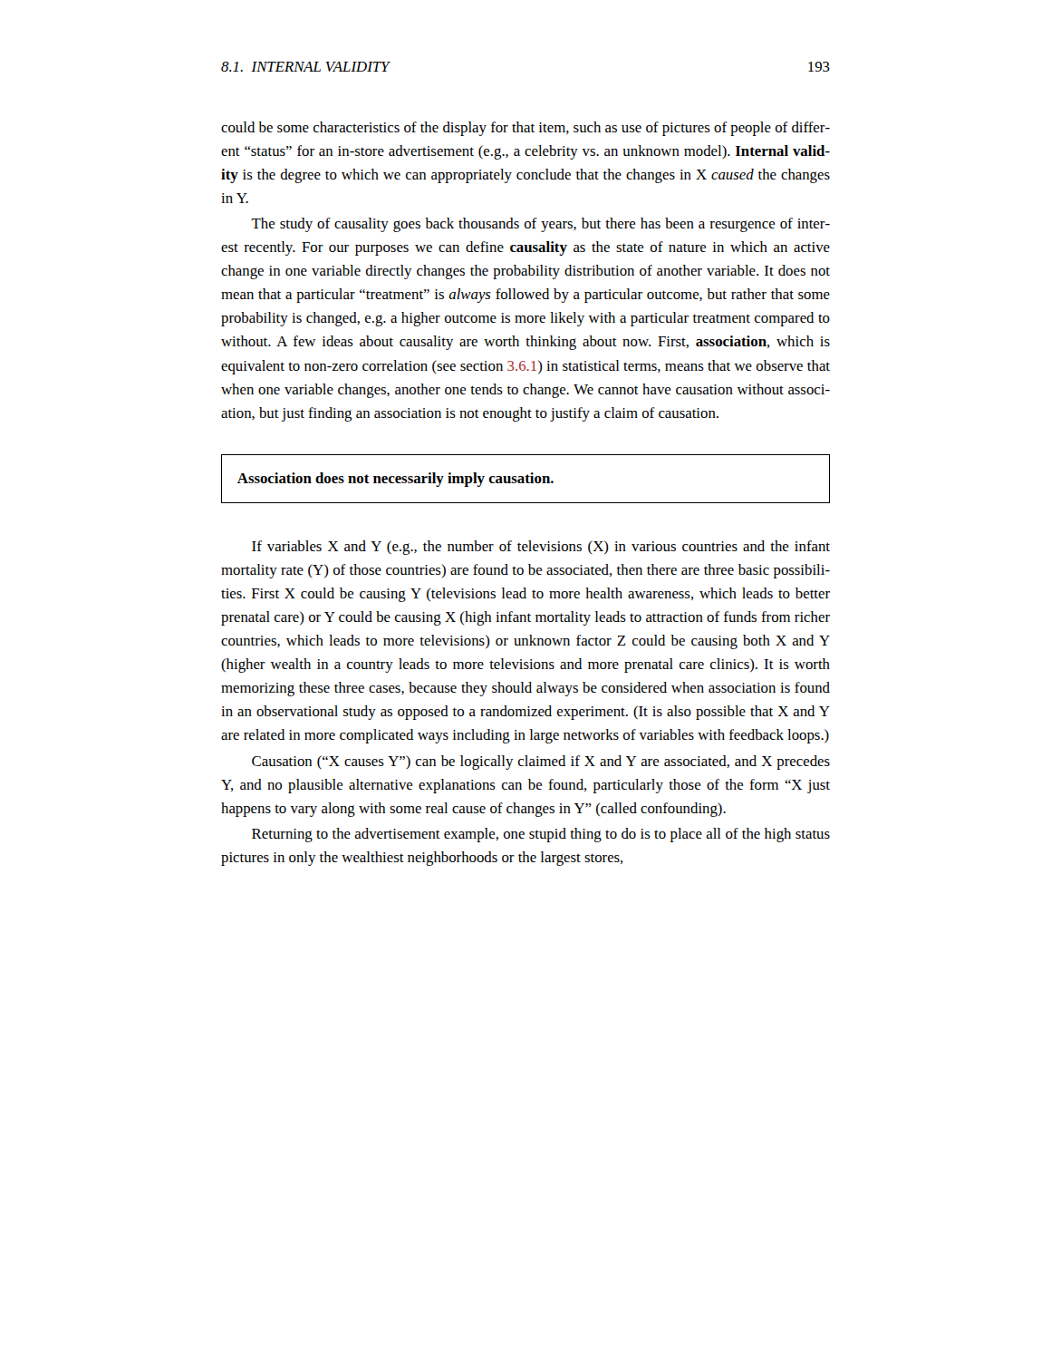8.1. INTERNAL VALIDITY 193
could be some characteristics of the display for that item, such as use of pictures of people of different “status” for an in-store advertisement (e.g., a celebrity vs. an unknown model). Internal validity is the degree to which we can appropriately conclude that the changes in X caused the changes in Y.
The study of causality goes back thousands of years, but there has been a resurgence of interest recently. For our purposes we can define causality as the state of nature in which an active change in one variable directly changes the probability distribution of another variable. It does not mean that a particular “treatment” is always followed by a particular outcome, but rather that some probability is changed, e.g. a higher outcome is more likely with a particular treatment compared to without. A few ideas about causality are worth thinking about now. First, association, which is equivalent to non-zero correlation (see section 3.6.1) in statistical terms, means that we observe that when one variable changes, another one tends to change. We cannot have causation without association, but just finding an association is not enought to justify a claim of causation.
Association does not necessarily imply causation.
If variables X and Y (e.g., the number of televisions (X) in various countries and the infant mortality rate (Y) of those countries) are found to be associated, then there are three basic possibilities. First X could be causing Y (televisions lead to more health awareness, which leads to better prenatal care) or Y could be causing X (high infant mortality leads to attraction of funds from richer countries, which leads to more televisions) or unknown factor Z could be causing both X and Y (higher wealth in a country leads to more televisions and more prenatal care clinics). It is worth memorizing these three cases, because they should always be considered when association is found in an observational study as opposed to a randomized experiment. (It is also possible that X and Y are related in more complicated ways including in large networks of variables with feedback loops.)
Causation (“X causes Y”) can be logically claimed if X and Y are associated, and X precedes Y, and no plausible alternative explanations can be found, particularly those of the form “X just happens to vary along with some real cause of changes in Y” (called confounding).
Returning to the advertisement example, one stupid thing to do is to place all of the high status pictures in only the wealthiest neighborhoods or the largest stores,